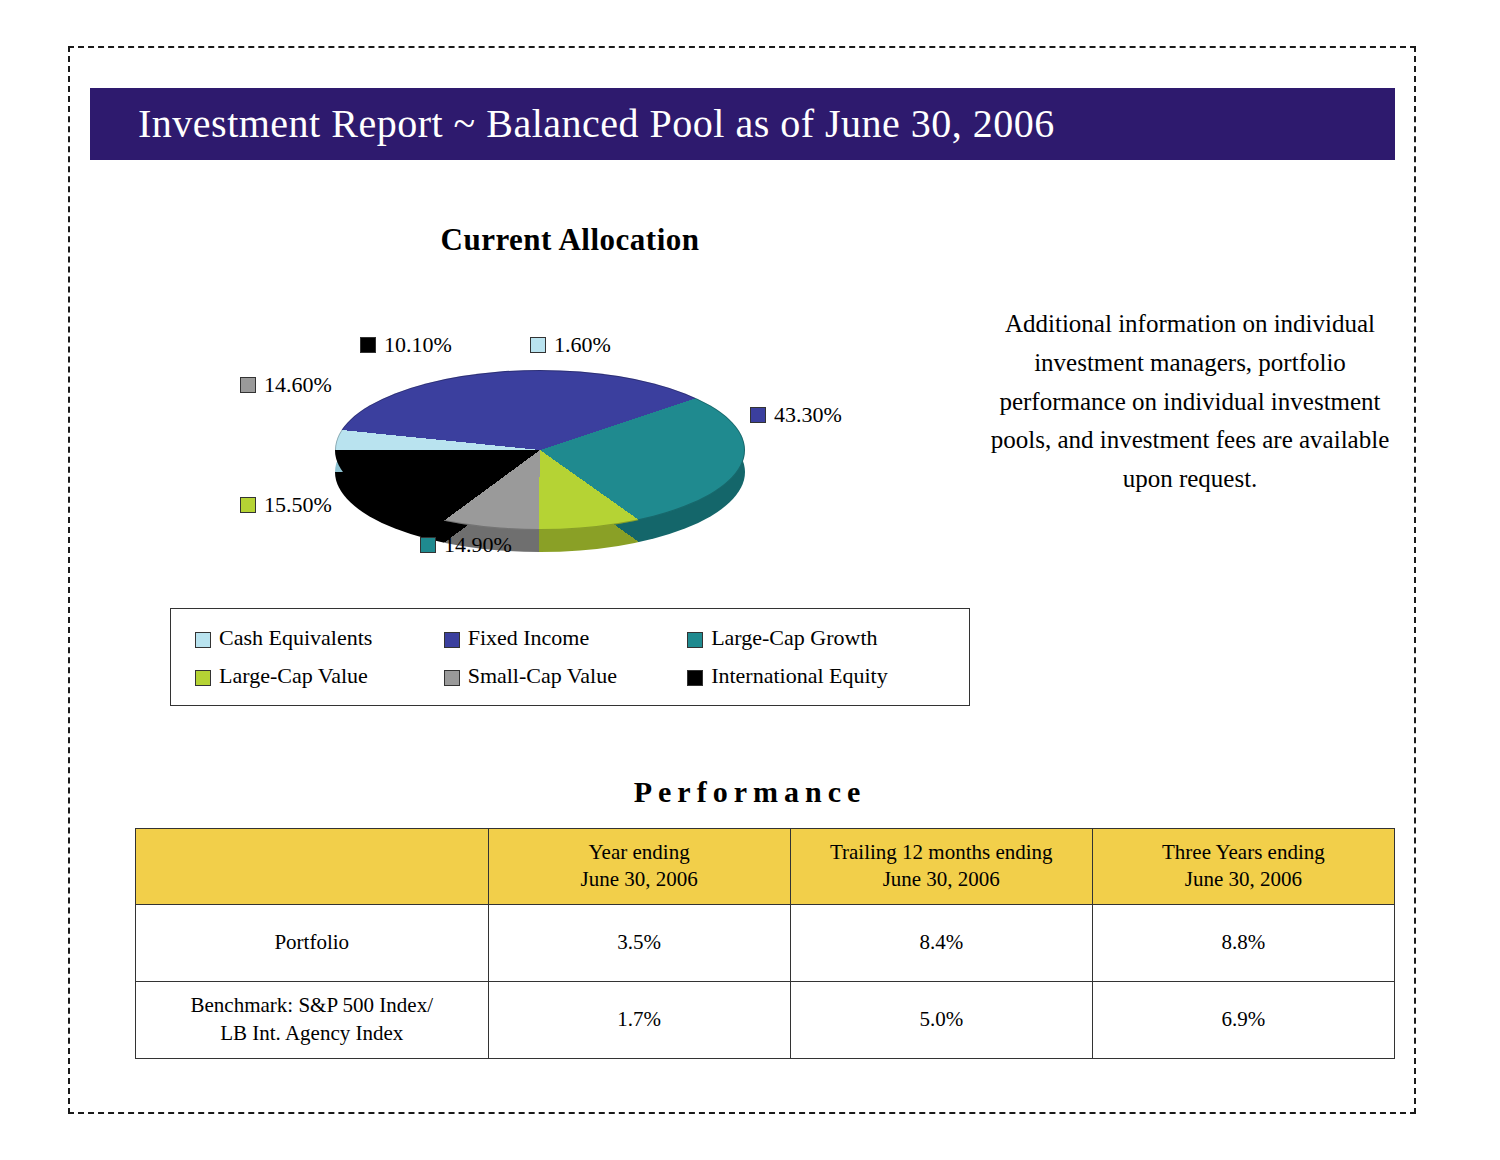Investment Report ~ Balanced Pool as of June 30, 2006
Current Allocation
Additional information on individual investment managers, portfolio performance on individual investment pools, and investment fees are available upon request.
10.10%
1.60%
14.60%
43.30%
15.50%
14.90%
| Cash Equivalents | Fixed Income | Large-Cap Growth |
| Large-Cap Value | Small-Cap Value | International Equity |
Performance
| | Year ending June 30, 2006 | Trailing 12 months ending June 30, 2006 | Three Years ending June 30, 2006 |
| --- | --- | --- | --- |
| Portfolio | 3.5% | 8.4% | 8.8% |
| Benchmark: S&P 500 Index/ LB Int. Agency Index | 1.7% | 5.0% | 6.9% |